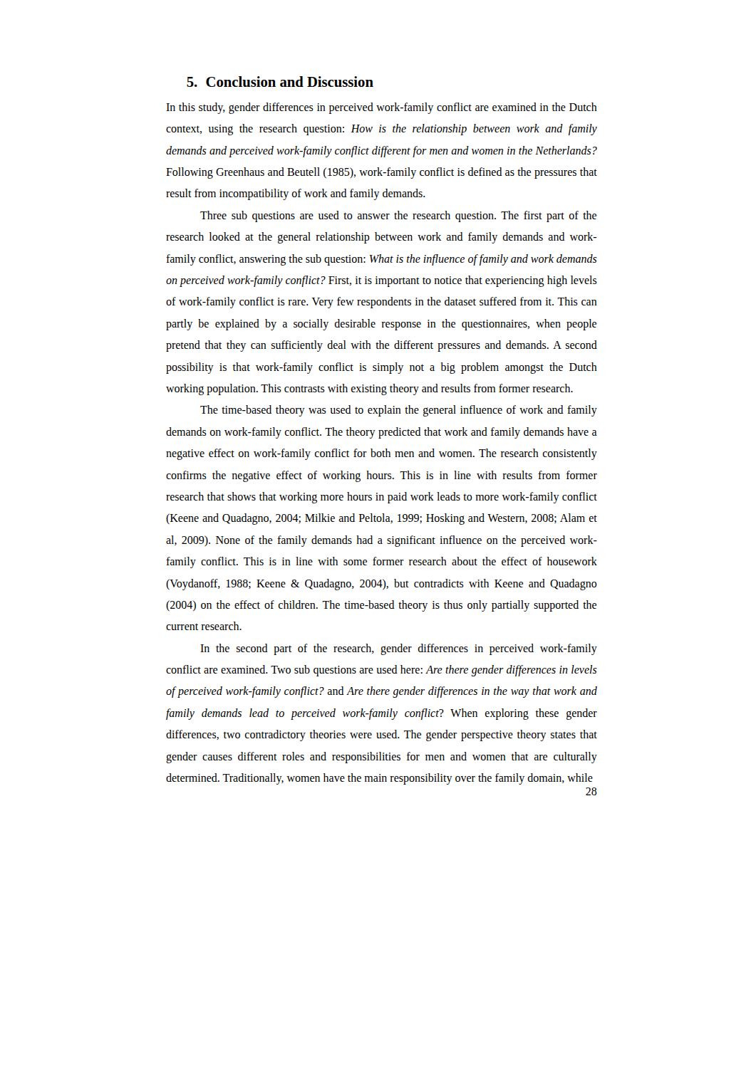5. Conclusion and Discussion
In this study, gender differences in perceived work-family conflict are examined in the Dutch context, using the research question: How is the relationship between work and family demands and perceived work-family conflict different for men and women in the Netherlands? Following Greenhaus and Beutell (1985), work-family conflict is defined as the pressures that result from incompatibility of work and family demands.
Three sub questions are used to answer the research question. The first part of the research looked at the general relationship between work and family demands and work-family conflict, answering the sub question: What is the influence of family and work demands on perceived work-family conflict? First, it is important to notice that experiencing high levels of work-family conflict is rare. Very few respondents in the dataset suffered from it. This can partly be explained by a socially desirable response in the questionnaires, when people pretend that they can sufficiently deal with the different pressures and demands. A second possibility is that work-family conflict is simply not a big problem amongst the Dutch working population. This contrasts with existing theory and results from former research.
The time-based theory was used to explain the general influence of work and family demands on work-family conflict. The theory predicted that work and family demands have a negative effect on work-family conflict for both men and women. The research consistently confirms the negative effect of working hours. This is in line with results from former research that shows that working more hours in paid work leads to more work-family conflict (Keene and Quadagno, 2004; Milkie and Peltola, 1999; Hosking and Western, 2008; Alam et al, 2009). None of the family demands had a significant influence on the perceived work-family conflict. This is in line with some former research about the effect of housework (Voydanoff, 1988; Keene & Quadagno, 2004), but contradicts with Keene and Quadagno (2004) on the effect of children. The time-based theory is thus only partially supported the current research.
In the second part of the research, gender differences in perceived work-family conflict are examined. Two sub questions are used here: Are there gender differences in levels of perceived work-family conflict? and Are there gender differences in the way that work and family demands lead to perceived work-family conflict? When exploring these gender differences, two contradictory theories were used. The gender perspective theory states that gender causes different roles and responsibilities for men and women that are culturally determined. Traditionally, women have the main responsibility over the family domain, while
28